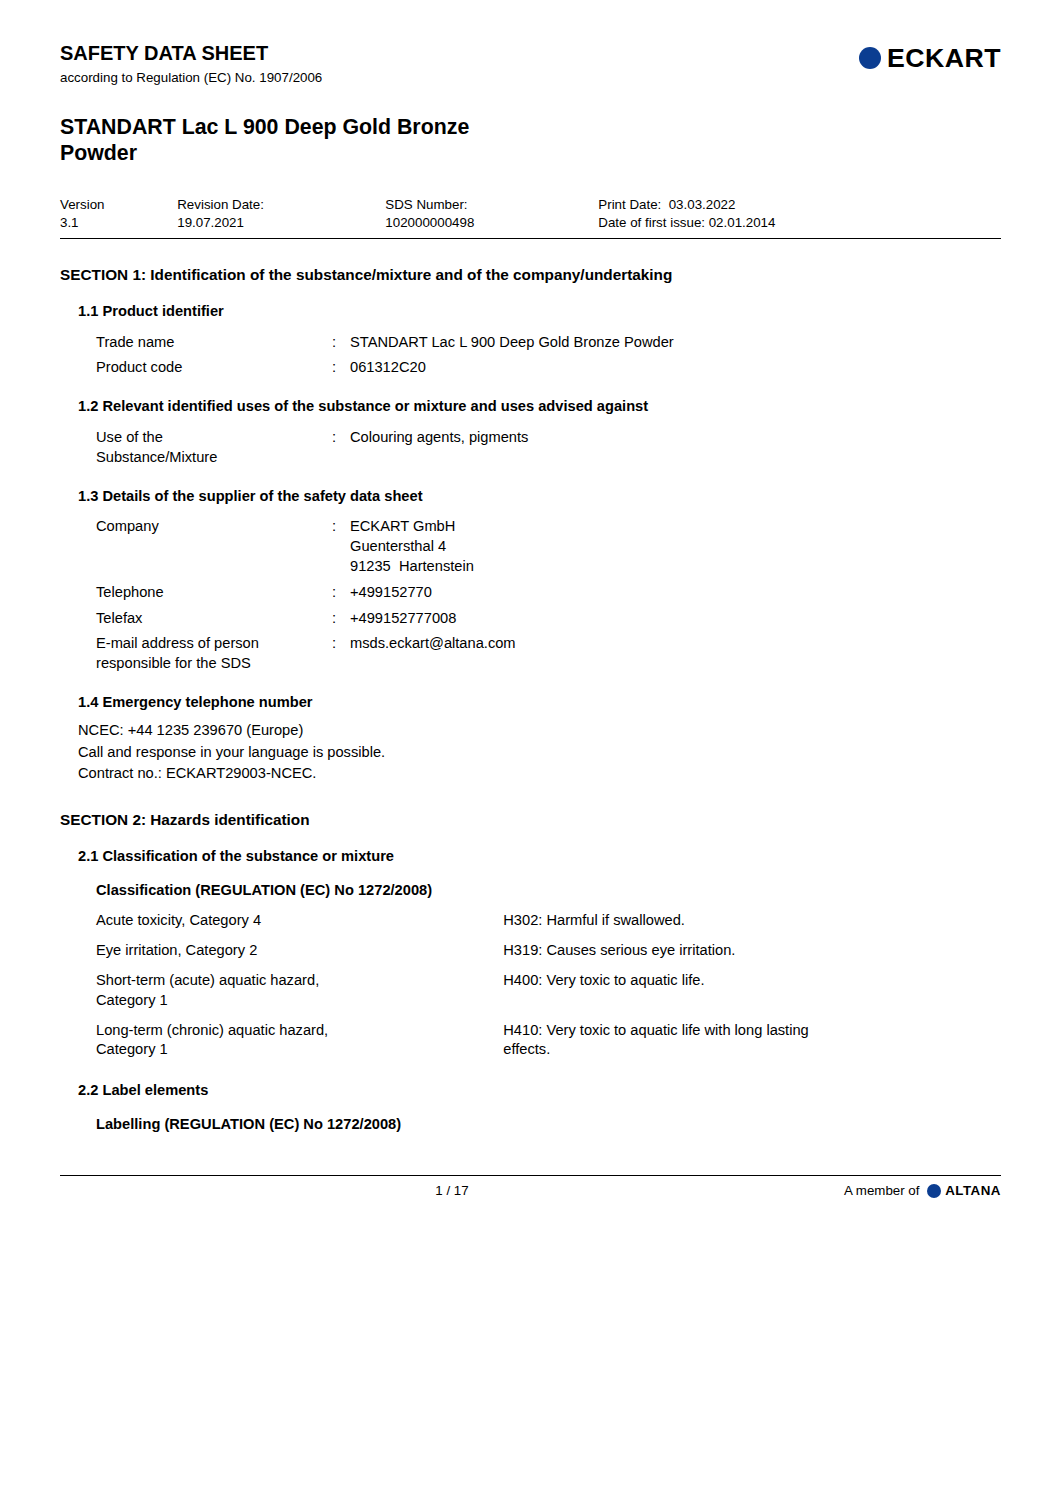SAFETY DATA SHEET
according to Regulation (EC) No. 1907/2006
ECKART
STANDART Lac L 900 Deep Gold Bronze
Powder
| Version 3.1 | Revision Date: 19.07.2021 | SDS Number: 102000000498 | Print Date: 03.03.2022 Date of first issue: 02.01.2014 |
SECTION 1: Identification of the substance/mixture and of the company/undertaking
1.1 Product identifier
| Trade name | : | STANDART Lac L 900 Deep Gold Bronze Powder |
| Product code | : | 061312C20 |
1.2 Relevant identified uses of the substance or mixture and uses advised against
| Use of the Substance/Mixture | : | Colouring agents, pigments |
1.3 Details of the supplier of the safety data sheet
| Company | : | ECKART GmbH Guentersthal 4 91235 Hartenstein |
| Telephone | : | +499152770 |
| Telefax | : | +499152777008 |
| E-mail address of person responsible for the SDS | : | msds.eckart@altana.com |
1.4 Emergency telephone number
NCEC: +44 1235 239670 (Europe)
Call and response in your language is possible.
Contract no.: ECKART29003-NCEC.
SECTION 2: Hazards identification
2.1 Classification of the substance or mixture
Classification (REGULATION (EC) No 1272/2008)
| Acute toxicity, Category 4 | H302: Harmful if swallowed. |
| Eye irritation, Category 2 | H319: Causes serious eye irritation. |
| Short-term (acute) aquatic hazard, Category 1 | H400: Very toxic to aquatic life. |
| Long-term (chronic) aquatic hazard, Category 1 | H410: Very toxic to aquatic life with long lasting effects. |
2.2 Label elements
Labelling (REGULATION (EC) No 1272/2008)
1 / 17
A member of ALTANA